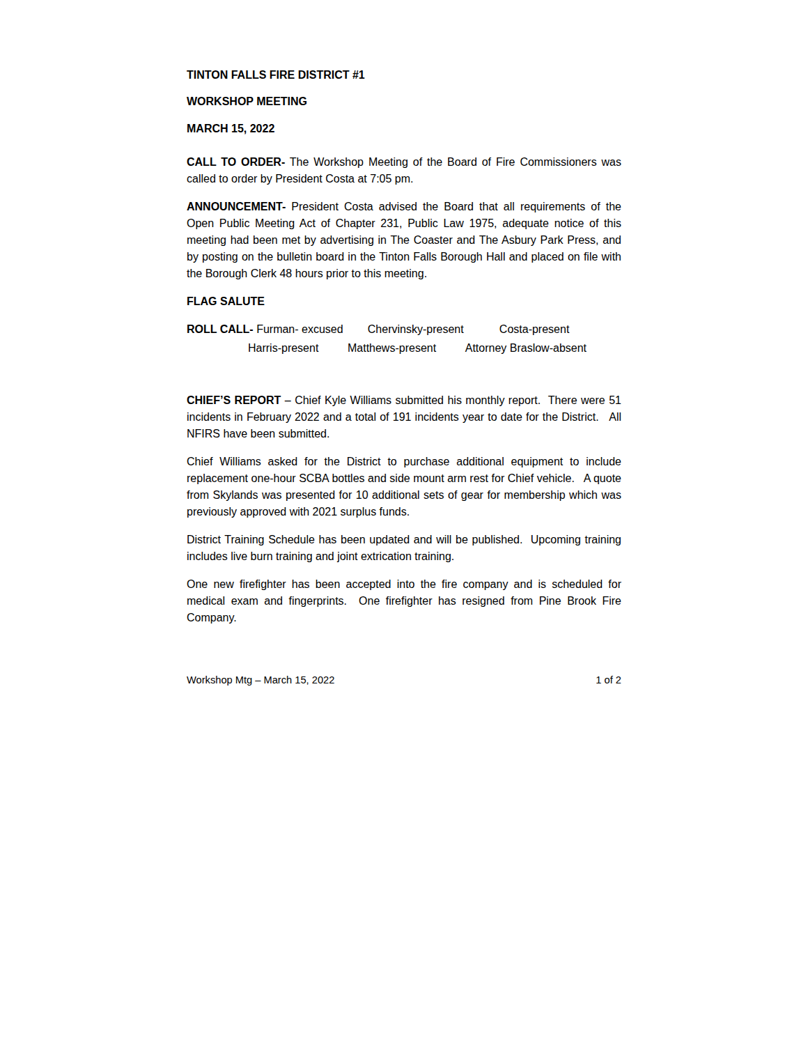TINTON FALLS FIRE DISTRICT #1
WORKSHOP MEETING
MARCH 15, 2022
CALL TO ORDER- The Workshop Meeting of the Board of Fire Commissioners was called to order by President Costa at 7:05 pm.
ANNOUNCEMENT- President Costa advised the Board that all requirements of the Open Public Meeting Act of Chapter 231, Public Law 1975, adequate notice of this meeting had been met by advertising in The Coaster and The Asbury Park Press, and by posting on the bulletin board in the Tinton Falls Borough Hall and placed on file with the Borough Clerk 48 hours prior to this meeting.
FLAG SALUTE
ROLL CALL- Furman- excused Chervinsky-present Costa-present
Harris-present Matthews-present Attorney Braslow-absent
CHIEF’S REPORT – Chief Kyle Williams submitted his monthly report. There were 51 incidents in February 2022 and a total of 191 incidents year to date for the District. All NFIRS have been submitted.
Chief Williams asked for the District to purchase additional equipment to include replacement one-hour SCBA bottles and side mount arm rest for Chief vehicle. A quote from Skylands was presented for 10 additional sets of gear for membership which was previously approved with 2021 surplus funds.
District Training Schedule has been updated and will be published. Upcoming training includes live burn training and joint extrication training.
One new firefighter has been accepted into the fire company and is scheduled for medical exam and fingerprints. One firefighter has resigned from Pine Brook Fire Company.
Workshop Mtg – March 15, 2022 1 of 2